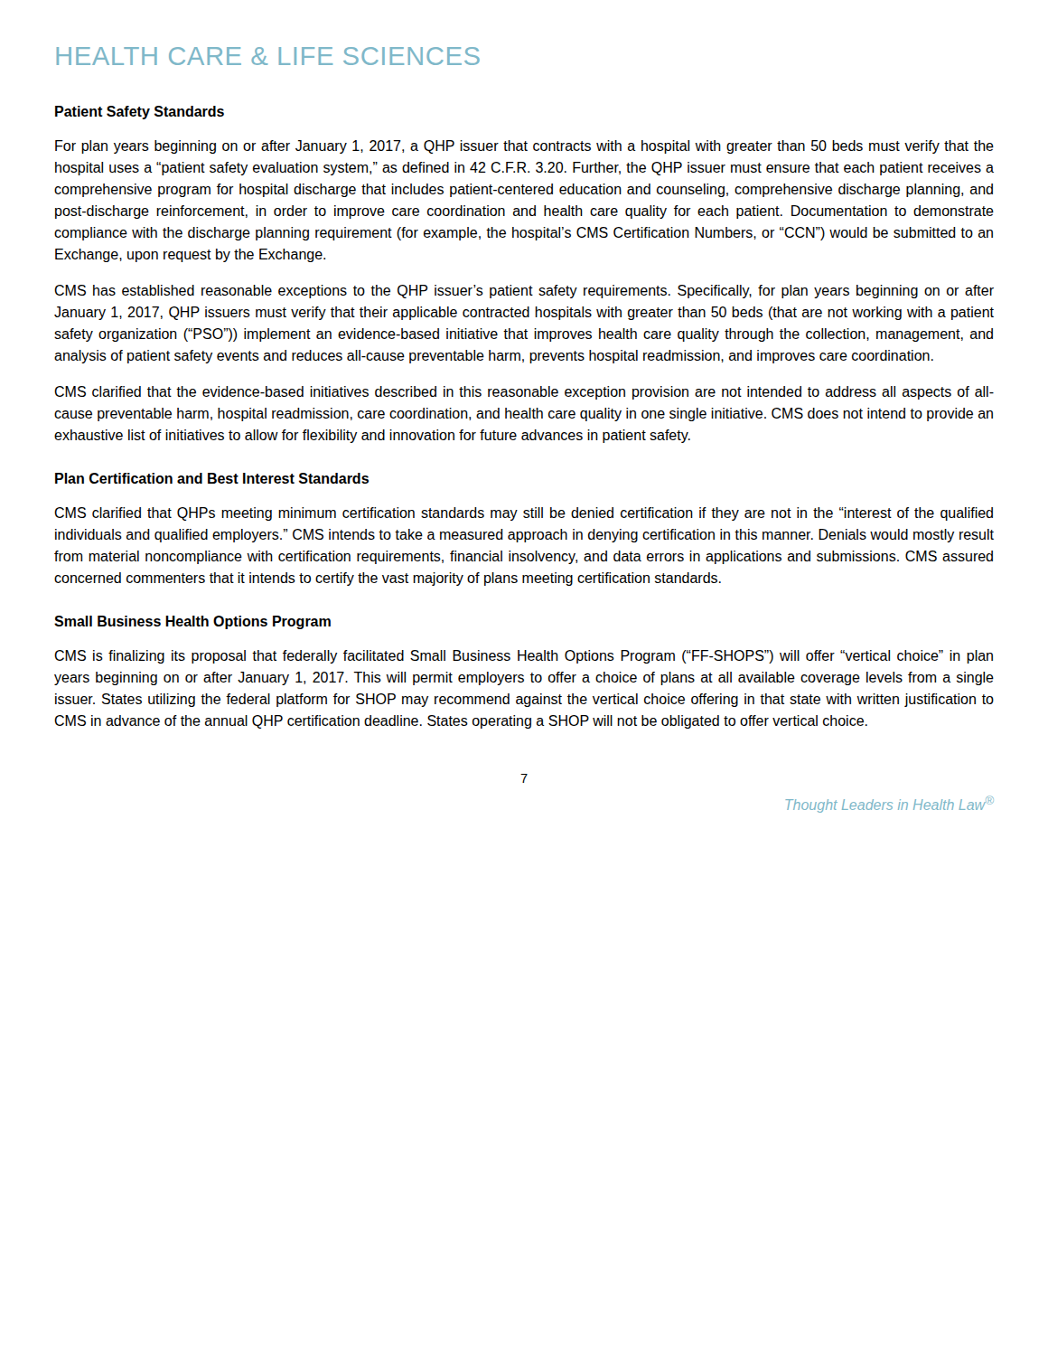HEALTH CARE & LIFE SCIENCES
Patient Safety Standards
For plan years beginning on or after January 1, 2017, a QHP issuer that contracts with a hospital with greater than 50 beds must verify that the hospital uses a “patient safety evaluation system,” as defined in 42 C.F.R. 3.20. Further, the QHP issuer must ensure that each patient receives a comprehensive program for hospital discharge that includes patient-centered education and counseling, comprehensive discharge planning, and post-discharge reinforcement, in order to improve care coordination and health care quality for each patient. Documentation to demonstrate compliance with the discharge planning requirement (for example, the hospital’s CMS Certification Numbers, or “CCN”) would be submitted to an Exchange, upon request by the Exchange.
CMS has established reasonable exceptions to the QHP issuer’s patient safety requirements. Specifically, for plan years beginning on or after January 1, 2017, QHP issuers must verify that their applicable contracted hospitals with greater than 50 beds (that are not working with a patient safety organization (“PSO”)) implement an evidence-based initiative that improves health care quality through the collection, management, and analysis of patient safety events and reduces all-cause preventable harm, prevents hospital readmission, and improves care coordination.
CMS clarified that the evidence-based initiatives described in this reasonable exception provision are not intended to address all aspects of all-cause preventable harm, hospital readmission, care coordination, and health care quality in one single initiative. CMS does not intend to provide an exhaustive list of initiatives to allow for flexibility and innovation for future advances in patient safety.
Plan Certification and Best Interest Standards
CMS clarified that QHPs meeting minimum certification standards may still be denied certification if they are not in the “interest of the qualified individuals and qualified employers.” CMS intends to take a measured approach in denying certification in this manner. Denials would mostly result from material noncompliance with certification requirements, financial insolvency, and data errors in applications and submissions. CMS assured concerned commenters that it intends to certify the vast majority of plans meeting certification standards.
Small Business Health Options Program
CMS is finalizing its proposal that federally facilitated Small Business Health Options Program (“FF-SHOPS”) will offer “vertical choice” in plan years beginning on or after January 1, 2017. This will permit employers to offer a choice of plans at all available coverage levels from a single issuer. States utilizing the federal platform for SHOP may recommend against the vertical choice offering in that state with written justification to CMS in advance of the annual QHP certification deadline. States operating a SHOP will not be obligated to offer vertical choice.
7
Thought Leaders in Health Law®